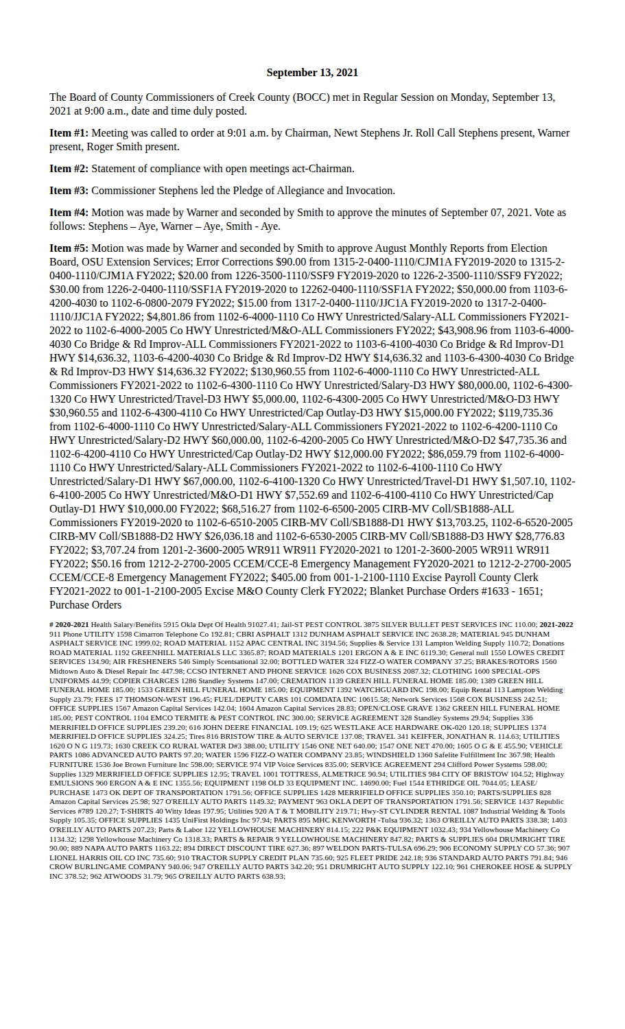September 13, 2021
The Board of County Commissioners of Creek County (BOCC) met in Regular Session on Monday, September 13, 2021 at 9:00 a.m., date and time duly posted.
Item #1: Meeting was called to order at 9:01 a.m. by Chairman, Newt Stephens Jr. Roll Call Stephens present, Warner present, Roger Smith present.
Item #2: Statement of compliance with open meetings act-Chairman.
Item #3: Commissioner Stephens led the Pledge of Allegiance and Invocation.
Item #4: Motion was made by Warner and seconded by Smith to approve the minutes of September 07, 2021. Vote as follows: Stephens – Aye, Warner – Aye, Smith - Aye.
Item #5: Motion was made by Warner and seconded by Smith to approve August Monthly Reports from Election Board, OSU Extension Services; Error Corrections $90.00 from 1315-2-0400-1110/CJM1A FY2019-2020 to 1315-2-0400-1110/CJM1A FY2022; $20.00 from 1226-3500-1110/SSF9 FY2019-2020 to 1226-2-3500-1110/SSF9 FY2022; $30.00 from 1226-2-0400-1110/SSF1A FY2019-2020 to 12262-0400-1110/SSF1A FY2022; $50,000.00 from 1103-6-4200-4030 to 1102-6-0800-2079 FY2022; $15.00 from 1317-2-0400-1110/JJC1A FY2019-2020 to 1317-2-0400-1110/JJC1A FY2022; $4,801.86 from 1102-6-4000-1110 Co HWY Unrestricted/Salary-ALL Commissioners FY2021-2022 to 1102-6-4000-2005 Co HWY Unrestricted/M&O-ALL Commissioners FY2022; $43,908.96 from 1103-6-4000-4030 Co Bridge & Rd Improv-ALL Commissioners FY2021-2022 to 1103-6-4100-4030 Co Bridge & Rd Improv-D1 HWY $14,636.32, 1103-6-4200-4030 Co Bridge & Rd Improv-D2 HWY $14,636.32 and 1103-6-4300-4030 Co Bridge & Rd Improv-D3 HWY $14,636.32 FY2022; $130,960.55 from 1102-6-4000-1110 Co HWY Unrestricted-ALL Commissioners FY2021-2022 to 1102-6-4300-1110 Co HWY Unrestricted/Salary-D3 HWY $80,000.00, 1102-6-4300-1320 Co HWY Unrestricted/Travel-D3 HWY $5,000.00, 1102-6-4300-2005 Co HWY Unrestricted/M&O-D3 HWY $30,960.55 and 1102-6-4300-4110 Co HWY Unrestricted/Cap Outlay-D3 HWY $15,000.00 FY2022; $119,735.36 from 1102-6-4000-1110 Co HWY Unrestricted/Salary-ALL Commissioners FY2021-2022 to 1102-6-4200-1110 Co HWY Unrestricted/Salary-D2 HWY $60,000.00, 1102-6-4200-2005 Co HWY Unrestricted/M&O-D2 $47,735.36 and 1102-6-4200-4110 Co HWY Unrestricted/Cap Outlay-D2 HWY $12,000.00 FY2022; $86,059.79 from 1102-6-4000-1110 Co HWY Unrestricted/Salary-ALL Commissioners FY2021-2022 to 1102-6-4100-1110 Co HWY Unrestricted/Salary-D1 HWY $67,000.00, 1102-6-4100-1320 Co HWY Unrestricted/Travel-D1 HWY $1,507.10, 1102-6-4100-2005 Co HWY Unrestricted/M&O-D1 HWY $7,552.69 and 1102-6-4100-4110 Co HWY Unrestricted/Cap Outlay-D1 HWY $10,000.00 FY2022; $68,516.27 from 1102-6-6500-2005 CIRB-MV Coll/SB1888-ALL Commissioners FY2019-2020 to 1102-6-6510-2005 CIRB-MV Coll/SB1888-D1 HWY $13,703.25, 1102-6-6520-2005 CIRB-MV Coll/SB1888-D2 HWY $26,036.18 and 1102-6-6530-2005 CIRB-MV Coll/SB1888-D3 HWY $28,776.83 FY2022; $3,707.24 from 1201-2-3600-2005 WR911 WR911 FY2020-2021 to 1201-2-3600-2005 WR911 WR911 FY2022; $50.16 from 1212-2-2700-2005 CCEM/CCE-8 Emergency Management FY2020-2021 to 1212-2-2700-2005 CCEM/CCE-8 Emergency Management FY2022; $405.00 from 001-1-2100-1110 Excise Payroll County Clerk FY2021-2022 to 001-1-2100-2005 Excise M&O County Clerk FY2022; Blanket Purchase Orders #1633 - 1651; Purchase Orders
# 2020-2021 Health Salary/Benefits 5915 Okla Dept Of Health 91027.41; Jail-ST PEST CONTROL 3875 SILVER BULLET PEST SERVICES INC 110.00; 2021-2022 911 Phone UTILITY 1598 Cimarron Telephone Co 192.81; CBRI ASPHALT 1312 DUNHAM ASPHALT SERVICE INC 2638.28; MATERIAL 945 DUNHAM ASPHALT SERVICE INC 1999.02; ROAD MATERIAL 1152 APAC CENTRAL INC 3194.56; Supplies & Service 131 Lampton Welding Supply 110.72; Donations ROAD MATERIAL 1192 GREENHILL MATERIALS LLC 3365.87; ROAD MATERIALS 1201 ERGON A & E INC 6119.30; General null 1550 LOWES CREDIT SERVICES 134.90; AIR FRESHENERS 546 Simply Scentsational 32.00; BOTTLED WATER 324 FIZZ-O WATER COMPANY 37.25; BRAKES/ROTORS 1560 Midtown Auto & Diesel Repair Inc 447.98; CCSO INTERNET AND PHONE SERVICE 1626 COX BUSINESS 2087.32; CLOTHING 1600 SPECIAL-OPS UNIFORMS 44.99; COPIER CHARGES 1286 Standley Systems 147.00; CREMATION 1139 GREEN HILL FUNERAL HOME 185.00; 1389 GREEN HILL FUNERAL HOME 185.00; 1533 GREEN HILL FUNERAL HOME 185.00; EQUIPMENT 1392 WATCHGUARD INC 198.00; Equip Rental 113 Lampton Welding Supply 23.79; FEES 17 THOMSON-WEST 196.45; FUEL/DEPUTY CARS 101 COMDATA INC 10615.58; Network Services 1568 COX BUSINESS 242.51; OFFICE SUPPLIES 1567 Amazon Capital Services 142.04; 1604 Amazon Capital Services 28.83; OPEN/CLOSE GRAVE 1362 GREEN HILL FUNERAL HOME 185.00; PEST CONTROL 1104 EMCO TERMITE & PEST CONTROL INC 300.00; SERVICE AGREEMENT 328 Standley Systems 29.94; Supplies 336 MERRIFIELD OFFICE SUPPLIES 239.20; 616 JOHN DEERE FINANCIAL 109.19; 625 WESTLAKE ACE HARDWARE OK-020 120.18; SUPPLIES 1374 MERRIFIELD OFFICE SUPPLIES 324.25; Tires 816 BRISTOW TIRE & AUTO SERVICE 137.08; TRAVEL 341 KEIFFER, JONATHAN R. 114.63; UTILITIES 1620 O N G 119.73; 1630 CREEK CO RURAL WATER D#3 388.00; UTILITY 1546 ONE NET 640.00; 1547 ONE NET 470.00; 1605 O G & E 455.90; VEHICLE PARTS 1086 ADVANCED AUTO PARTS 97.20; WATER 1596 FIZZ-O WATER COMPANY 23.85; WINDSHIELD 1360 Safelite Fulfillment Inc 367.98; Health FURNITURE 1536 Joe Brown Furniture Inc 598.00; SERVICE 974 VIP Voice Services 835.00; SERVICE AGREEMENT 294 Clifford Power Systems 598.00; Supplies 1329 MERRIFIELD OFFICE SUPPLIES 12.95; TRAVEL 1001 TOTTRESS, ALMETRICE 90.94; UTILITIES 984 CITY OF BRISTOW 104.52; Highway EMULSIONS 960 ERGON A & E INC 1355.56; EQUIPMENT 1198 OLD 33 EQUIPMENT INC. 14690.00; Fuel 1544 ETHRIDGE OIL 7044.05; LEASE/ PURCHASE 1473 OK DEPT OF TRANSPORTATION 1791.56; OFFICE SUPPLIES 1428 MERRIFIELD OFFICE SUPPLIES 350.10; PARTS/SUPPLIES 828 Amazon Capital Services 25.98; 927 O'REILLY AUTO PARTS 1149.32; PAYMENT 963 OKLA DEPT OF TRANSPORTATION 1791.56; SERVICE 1437 Republic Services #789 120.27; T-SHIRTS 40 Witty Ideas 197.95; Utilities 920 A T & T MOBILITY 219.71; Hwy-ST CYLINDER RENTAL 1087 Industrial Welding & Tools Supply 105.35; OFFICE SUPPLIES 1435 UniFirst Holdings Inc 97.94; PARTS 895 MHC KENWORTH -Tulsa 936.32; 1363 O'REILLY AUTO PARTS 338.38; 1403 O'REILLY AUTO PARTS 207.23; Parts & Labor 122 YELLOWHOUSE MACHINERY 814.15; 222 P&K EQUIPMENT 1032.43; 934 Yellowhouse Machinery Co 1134.32; 1298 Yellowhouse Machinery Co 1318.33; PARTS & REPAIR 9 YELLOWHOUSE MACHINERY 847.82; PARTS & SUPPLIES 604 DRUMRIGHT TIRE 90.00; 889 NAPA AUTO PARTS 1163.22; 894 DIRECT DISCOUNT TIRE 627.36; 897 WELDON PARTS-TULSA 696.29; 906 ECONOMY SUPPLY CO 57.36; 907 LIONEL HARRIS OIL CO INC 735.60; 910 TRACTOR SUPPLY CREDIT PLAN 735.60; 925 FLEET PRIDE 242.18; 936 STANDARD AUTO PARTS 791.84; 946 CROW BURLINGAME COMPANY 940.06; 947 O'REILLY AUTO PARTS 342.20; 951 DRUMRIGHT AUTO SUPPLY 122.10; 961 CHEROKEE HOSE & SUPPLY INC 378.52; 962 ATWOODS 31.79; 965 O'REILLY AUTO PARTS 638.93;